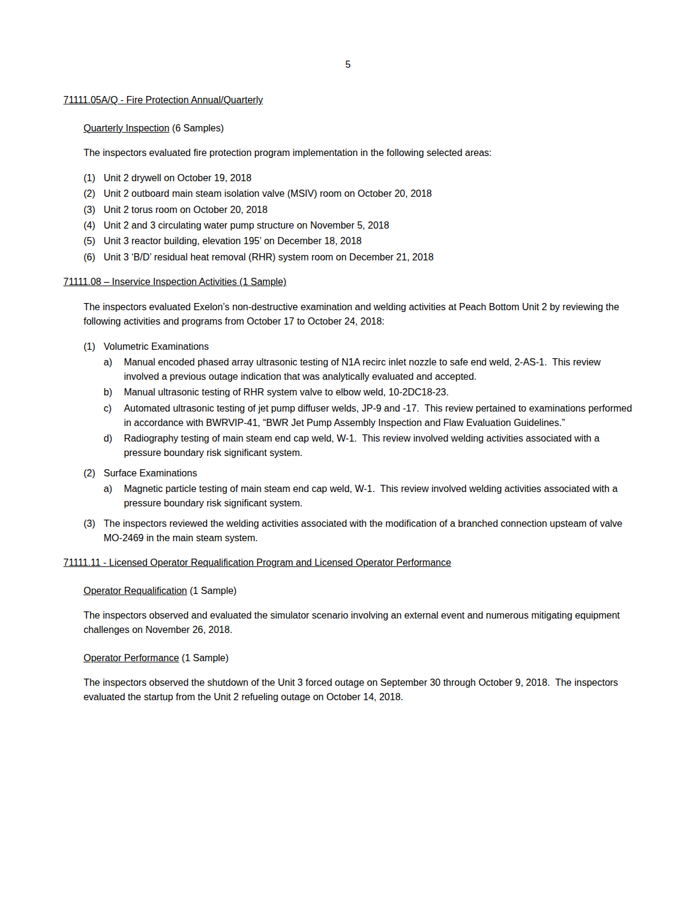5
71111.05A/Q - Fire Protection Annual/Quarterly
Quarterly Inspection (6 Samples)
The inspectors evaluated fire protection program implementation in the following selected areas:
(1) Unit 2 drywell on October 19, 2018
(2) Unit 2 outboard main steam isolation valve (MSIV) room on October 20, 2018
(3) Unit 2 torus room on October 20, 2018
(4) Unit 2 and 3 circulating water pump structure on November 5, 2018
(5) Unit 3 reactor building, elevation 195’ on December 18, 2018
(6) Unit 3 ‘B/D’ residual heat removal (RHR) system room on December 21, 2018
71111.08 – Inservice Inspection Activities (1 Sample)
The inspectors evaluated Exelon’s non-destructive examination and welding activities at Peach Bottom Unit 2 by reviewing the following activities and programs from October 17 to October 24, 2018:
(1) Volumetric Examinations
a) Manual encoded phased array ultrasonic testing of N1A recirc inlet nozzle to safe end weld, 2-AS-1. This review involved a previous outage indication that was analytically evaluated and accepted.
b) Manual ultrasonic testing of RHR system valve to elbow weld, 10-2DC18-23.
c) Automated ultrasonic testing of jet pump diffuser welds, JP-9 and -17. This review pertained to examinations performed in accordance with BWRVIP-41, “BWR Jet Pump Assembly Inspection and Flaw Evaluation Guidelines.”
d) Radiography testing of main steam end cap weld, W-1. This review involved welding activities associated with a pressure boundary risk significant system.
(2) Surface Examinations
a) Magnetic particle testing of main steam end cap weld, W-1. This review involved welding activities associated with a pressure boundary risk significant system.
(3) The inspectors reviewed the welding activities associated with the modification of a branched connection upsteam of valve MO-2469 in the main steam system.
71111.11 - Licensed Operator Requalification Program and Licensed Operator Performance
Operator Requalification (1 Sample)
The inspectors observed and evaluated the simulator scenario involving an external event and numerous mitigating equipment challenges on November 26, 2018.
Operator Performance (1 Sample)
The inspectors observed the shutdown of the Unit 3 forced outage on September 30 through October 9, 2018. The inspectors evaluated the startup from the Unit 2 refueling outage on October 14, 2018.